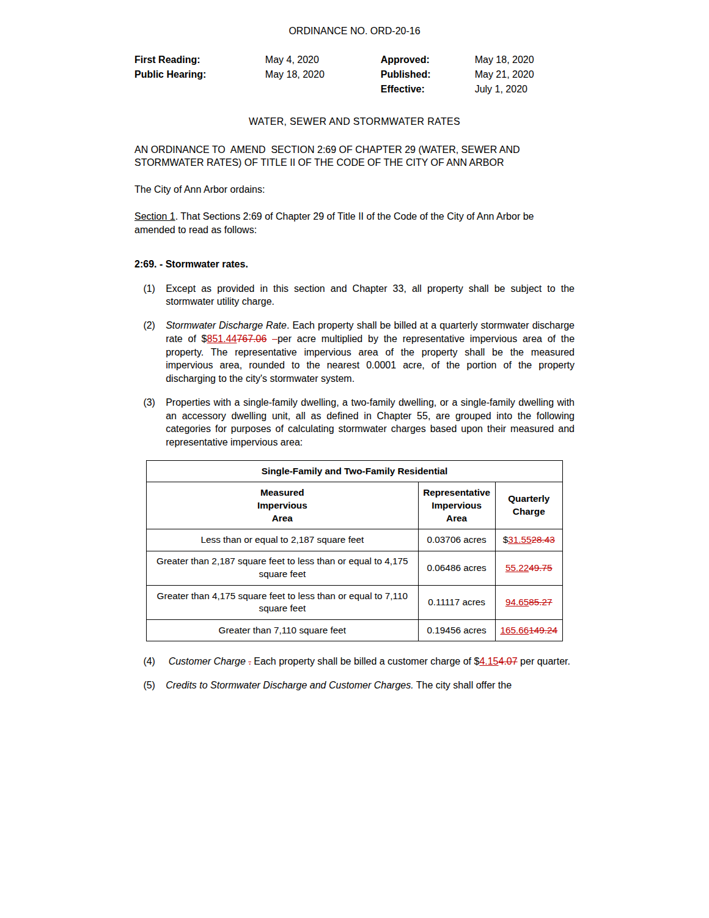ORDINANCE NO. ORD-20-16
| First Reading: | May 4, 2020 | | Approved: | May 18, 2020 |
| Public Hearing: | May 18, 2020 | | Published: | May 21, 2020 |
| | | | Effective: | July 1, 2020 |
WATER, SEWER AND STORMWATER RATES
AN ORDINANCE TO AMEND SECTION 2:69 OF CHAPTER 29 (WATER, SEWER AND STORMWATER RATES) OF TITLE II OF THE CODE OF THE CITY OF ANN ARBOR
The City of Ann Arbor ordains:
Section 1. That Sections 2:69 of Chapter 29 of Title II of the Code of the City of Ann Arbor be amended to read as follows:
2:69. - Stormwater rates.
(1) Except as provided in this section and Chapter 33, all property shall be subject to the stormwater utility charge.
(2) Stormwater Discharge Rate. Each property shall be billed at a quarterly stormwater discharge rate of $851.44767.06 per acre multiplied by the representative impervious area of the property. The representative impervious area of the property shall be the measured impervious area, rounded to the nearest 0.0001 acre, of the portion of the property discharging to the city's stormwater system.
(3) Properties with a single-family dwelling, a two-family dwelling, or a single-family dwelling with an accessory dwelling unit, all as defined in Chapter 55, are grouped into the following categories for purposes of calculating stormwater charges based upon their measured and representative impervious area:
Single-Family and Two-Family Residential
| Measured Impervious Area | Representative Impervious Area | Quarterly Charge |
| --- | --- | --- |
| Less than or equal to 2,187 square feet | 0.03706 acres | $ 31.55 28.43 |
| Greater than 2,187 square feet to less than or equal to 4,175 square feet | 0.06486 acres | 55.22 49.75 |
| Greater than 4,175 square feet to less than or equal to 7,110 square feet | 0.11117 acres | 94.65 85.27 |
| Greater than 7,110 square feet | 0.19456 acres | 165.66 149.24 |
(4) Customer Charge . Each property shall be billed a customer charge of $4.154.07 per quarter.
(5) Credits to Stormwater Discharge and Customer Charges. The city shall offer the